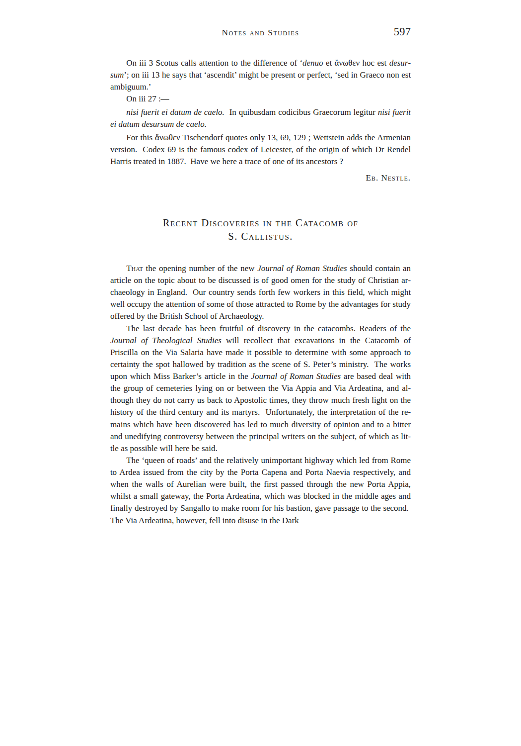Notes and Studies 597
On iii 3 Scotus calls attention to the difference of ‘denuo et ἄνωθεν hoc est desursum’; on iii 13 he says that ‘ascendit’ might be present or perfect, ‘sed in Graeco non est ambiguum.’
On iii 27 :—
nisi fuerit ei datum de caelo. In quibusdam codicibus Graecorum legitur nisi fuerit ei datum desursum de caelo.
For this ἄνωθεν Tischendorf quotes only 13, 69, 129 ; Wettstein adds the Armenian version. Codex 69 is the famous codex of Leicester, of the origin of which Dr Rendel Harris treated in 1887. Have we here a trace of one of its ancestors ?
Eb. Nestle.
Recent Discoveries in the Catacomb of
S. Callistus.
That the opening number of the new Journal of Roman Studies should contain an article on the topic about to be discussed is of good omen for the study of Christian archaeology in England. Our country sends forth few workers in this field, which might well occupy the attention of some of those attracted to Rome by the advantages for study offered by the British School of Archaeology.
The last decade has been fruitful of discovery in the catacombs. Readers of the Journal of Theological Studies will recollect that excavations in the Catacomb of Priscilla on the Via Salaria have made it possible to determine with some approach to certainty the spot hallowed by tradition as the scene of S. Peter’s ministry. The works upon which Miss Barker’s article in the Journal of Roman Studies are based deal with the group of cemeteries lying on or between the Via Appia and Via Ardeatina, and although they do not carry us back to Apostolic times, they throw much fresh light on the history of the third century and its martyrs. Unfortunately, the interpretation of the remains which have been discovered has led to much diversity of opinion and to a bitter and unedifying controversy between the principal writers on the subject, of which as little as possible will here be said.
The ‘queen of roads’ and the relatively unimportant highway which led from Rome to Ardea issued from the city by the Porta Capena and Porta Naevia respectively, and when the walls of Aurelian were built, the first passed through the new Porta Appia, whilst a small gateway, the Porta Ardeatina, which was blocked in the middle ages and finally destroyed by Sangallo to make room for his bastion, gave passage to the second. The Via Ardeatina, however, fell into disuse in the Dark